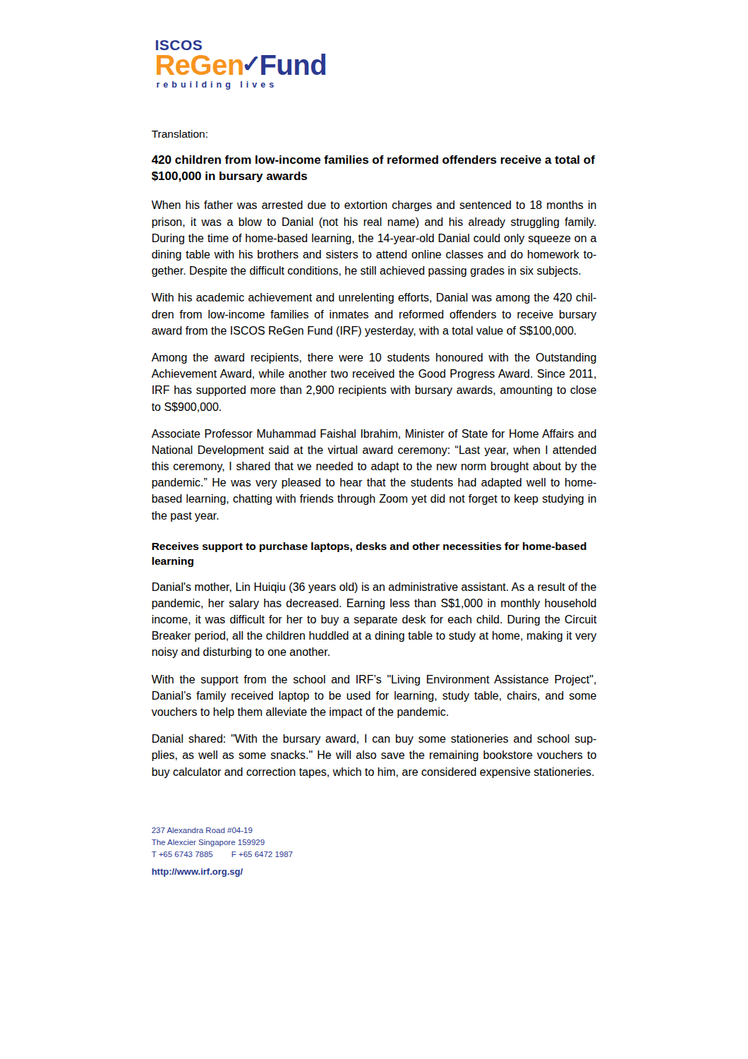ISCOS ReGen✓Fund rebuilding lives
Translation:
420 children from low-income families of reformed offenders receive a total of $100,000 in bursary awards
When his father was arrested due to extortion charges and sentenced to 18 months in prison, it was a blow to Danial (not his real name) and his already struggling family. During the time of home-based learning, the 14-year-old Danial could only squeeze on a dining table with his brothers and sisters to attend online classes and do homework together. Despite the difficult conditions, he still achieved passing grades in six subjects.
With his academic achievement and unrelenting efforts, Danial was among the 420 children from low-income families of inmates and reformed offenders to receive bursary award from the ISCOS ReGen Fund (IRF) yesterday, with a total value of S$100,000.
Among the award recipients, there were 10 students honoured with the Outstanding Achievement Award, while another two received the Good Progress Award. Since 2011, IRF has supported more than 2,900 recipients with bursary awards, amounting to close to S$900,000.
Associate Professor Muhammad Faishal Ibrahim, Minister of State for Home Affairs and National Development said at the virtual award ceremony: “Last year, when I attended this ceremony, I shared that we needed to adapt to the new norm brought about by the pandemic.” He was very pleased to hear that the students had adapted well to home-based learning, chatting with friends through Zoom yet did not forget to keep studying in the past year.
Receives support to purchase laptops, desks and other necessities for home-based learning
Danial's mother, Lin Huiqiu (36 years old) is an administrative assistant. As a result of the pandemic, her salary has decreased. Earning less than S$1,000 in monthly household income, it was difficult for her to buy a separate desk for each child. During the Circuit Breaker period, all the children huddled at a dining table to study at home, making it very noisy and disturbing to one another.
With the support from the school and IRF’s "Living Environment Assistance Project", Danial’s family received laptop to be used for learning, study table, chairs, and some vouchers to help them alleviate the impact of the pandemic.
Danial shared: "With the bursary award, I can buy some stationeries and school supplies, as well as some snacks." He will also save the remaining bookstore vouchers to buy calculator and correction tapes, which to him, are considered expensive stationeries.
237 Alexandra Road #04-19
The Alexcier Singapore 159929
T +65 6743 7885 F +65 6472 1987
http://www.irf.org.sg/